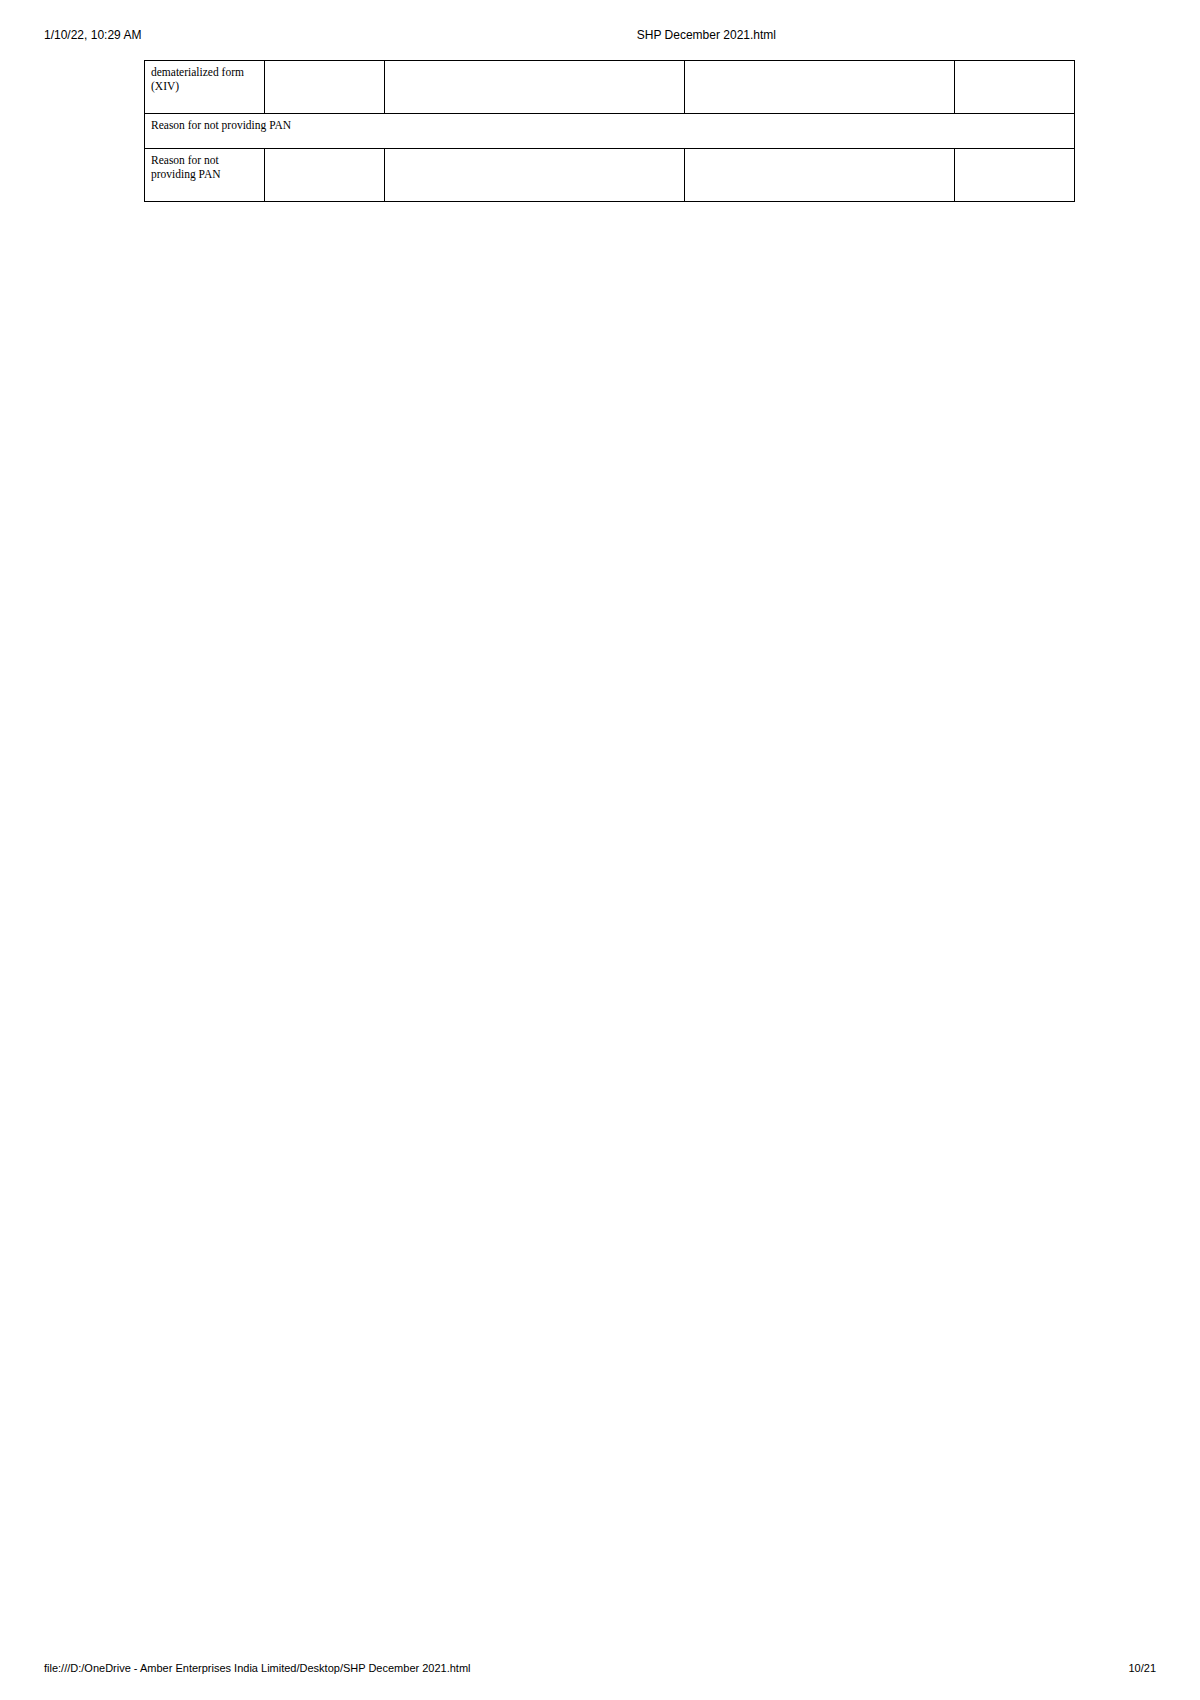1/10/22, 10:29 AM
SHP December 2021.html
| dematerialized form (XIV) | | | | |
| Reason for not providing PAN |
| Reason for not providing PAN | | | | |
file:///D:/OneDrive - Amber Enterprises India Limited/Desktop/SHP December 2021.html
10/21